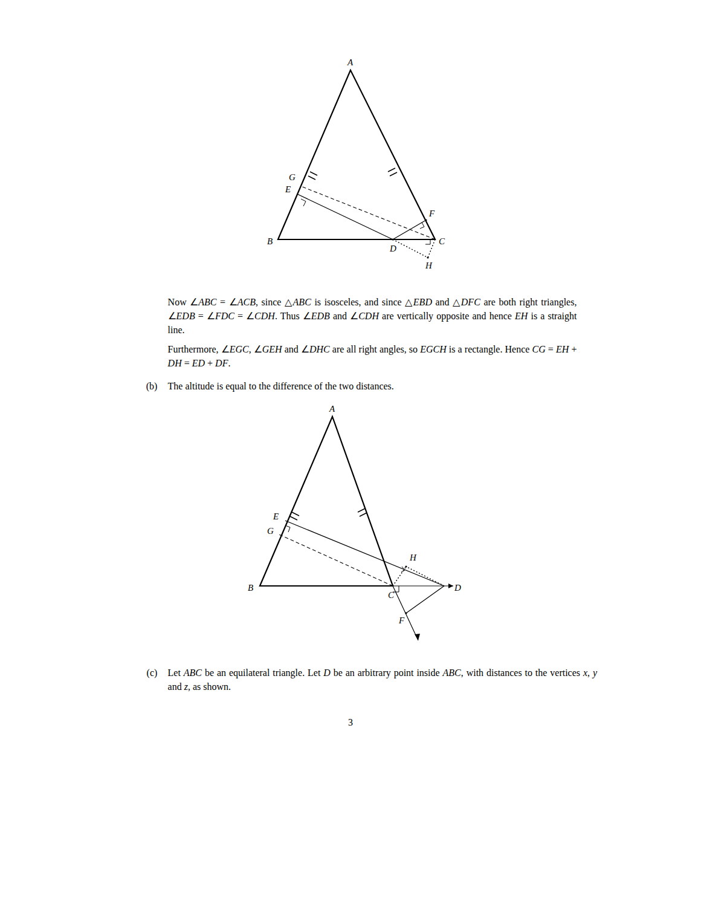A B C D E G F H
Now ∠ABC = ∠ACB, since △ABC is isosceles, and since △EBD and △DFC are both right triangles, ∠EDB = ∠FDC = ∠CDH. Thus ∠EDB and ∠CDH are vertically opposite and hence EH is a straight line.
Furthermore, ∠EGC, ∠GEH and ∠DHC are all right angles, so EGCH is a rectangle. Hence CG = EH + DH = ED + DF.
(b)
The altitude is equal to the difference of the two distances.
A B C D E G H F
(c)
Let ABC be an equilateral triangle. Let D be an arbitrary point inside ABC, with distances to the vertices x, y and z, as shown.
3